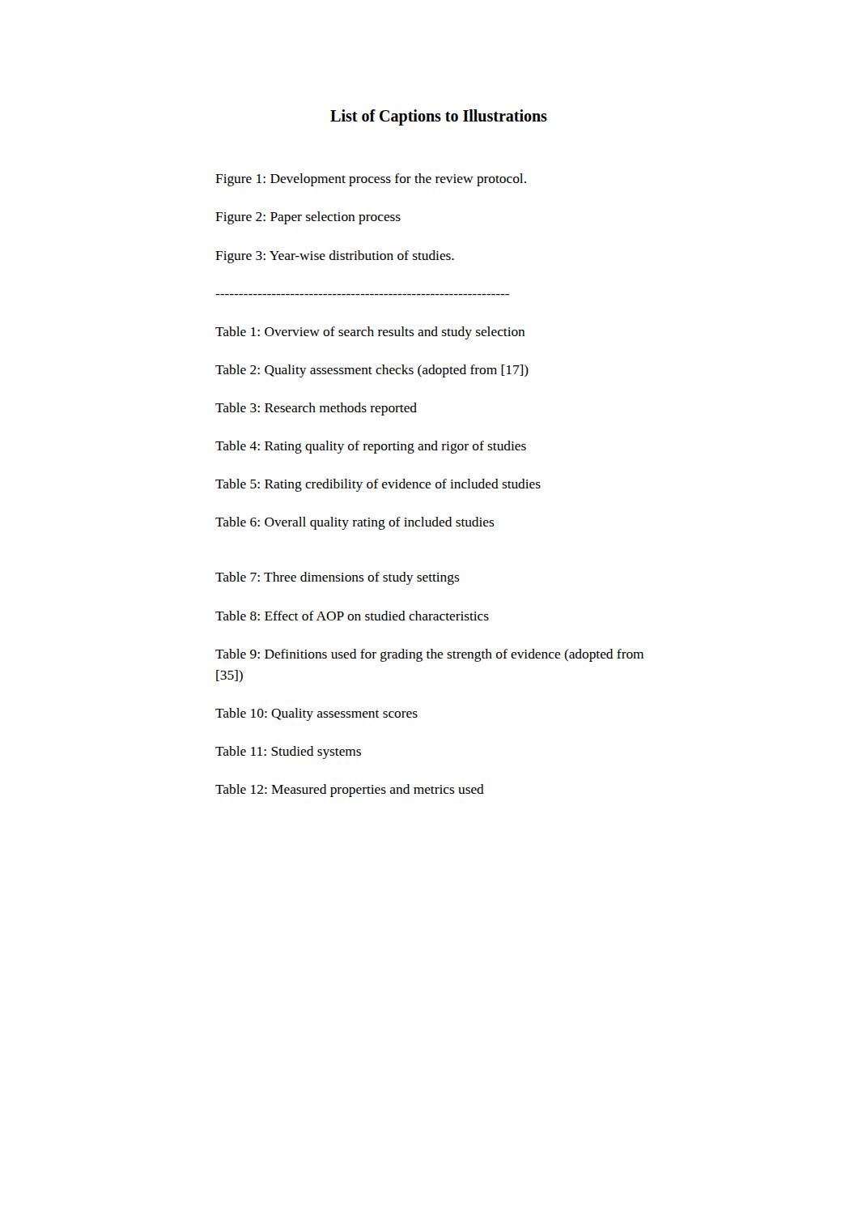List of Captions to Illustrations
Figure 1: Development process for the review protocol.
Figure 2: Paper selection process
Figure 3: Year-wise distribution of studies.
---------------------------------------------------------------
Table 1: Overview of search results and study selection
Table 2: Quality assessment checks (adopted from [17])
Table 3: Research methods reported
Table 4: Rating quality of reporting and rigor of studies
Table 5: Rating credibility of evidence of included studies
Table 6: Overall quality rating of included studies
Table 7: Three dimensions of study settings
Table 8: Effect of AOP on studied characteristics
Table 9: Definitions used for grading the strength of evidence (adopted from [35])
Table 10: Quality assessment scores
Table 11: Studied systems
Table 12: Measured properties and metrics used